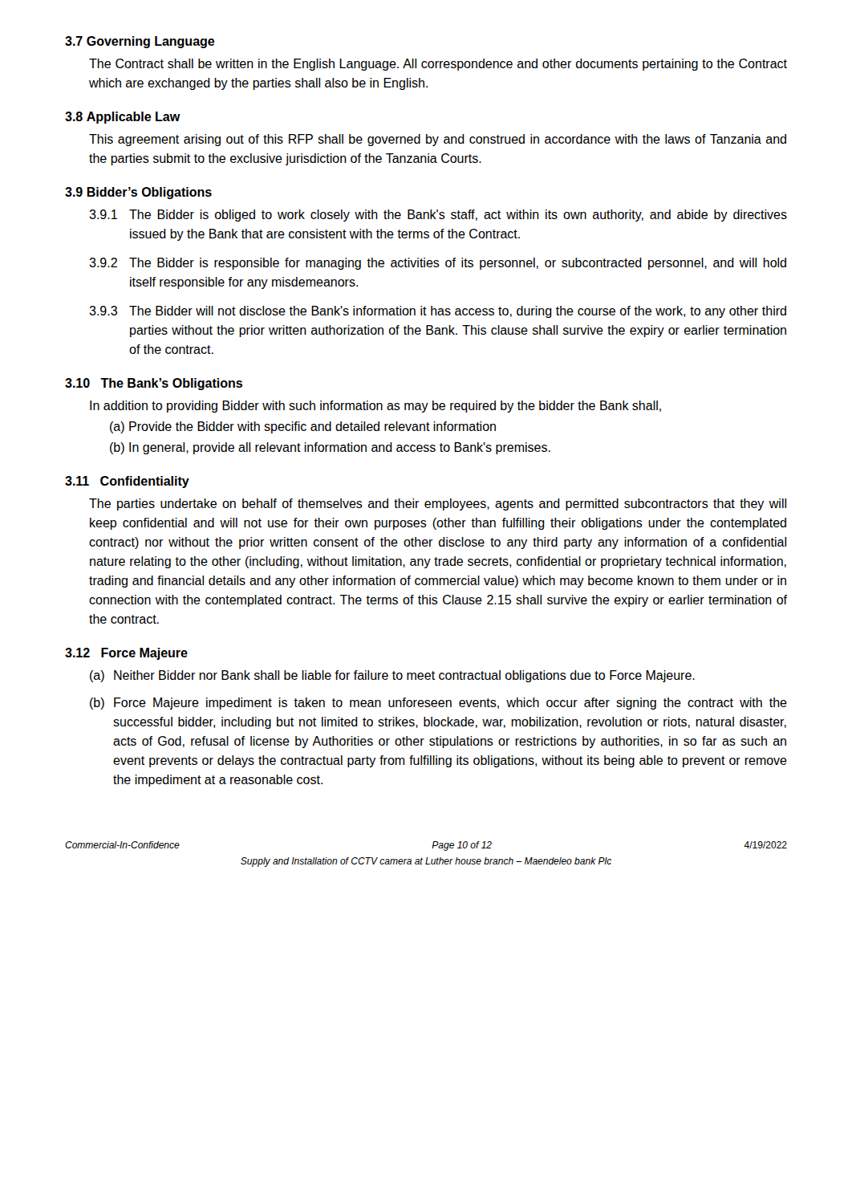3.7 Governing Language
The Contract shall be written in the English Language. All correspondence and other documents pertaining to the Contract which are exchanged by the parties shall also be in English.
3.8 Applicable Law
This agreement arising out of this RFP shall be governed by and construed in accordance with the laws of Tanzania and the parties submit to the exclusive jurisdiction of the Tanzania Courts.
3.9 Bidder’s Obligations
3.9.1 The Bidder is obliged to work closely with the Bank's staff, act within its own authority, and abide by directives issued by the Bank that are consistent with the terms of the Contract.
3.9.2 The Bidder is responsible for managing the activities of its personnel, or subcontracted personnel, and will hold itself responsible for any misdemeanors.
3.9.3 The Bidder will not disclose the Bank's information it has access to, during the course of the work, to any other third parties without the prior written authorization of the Bank. This clause shall survive the expiry or earlier termination of the contract.
3.10 The Bank’s Obligations
In addition to providing Bidder with such information as may be required by the bidder the Bank shall,
(a) Provide the Bidder with specific and detailed relevant information
(b) In general, provide all relevant information and access to Bank's premises.
3.11 Confidentiality
The parties undertake on behalf of themselves and their employees, agents and permitted subcontractors that they will keep confidential and will not use for their own purposes (other than fulfilling their obligations under the contemplated contract) nor without the prior written consent of the other disclose to any third party any information of a confidential nature relating to the other (including, without limitation, any trade secrets, confidential or proprietary technical information, trading and financial details and any other information of commercial value) which may become known to them under or in connection with the contemplated contract. The terms of this Clause 2.15 shall survive the expiry or earlier termination of the contract.
3.12 Force Majeure
(a) Neither Bidder nor Bank shall be liable for failure to meet contractual obligations due to Force Majeure.
(b) Force Majeure impediment is taken to mean unforeseen events, which occur after signing the contract with the successful bidder, including but not limited to strikes, blockade, war, mobilization, revolution or riots, natural disaster, acts of God, refusal of license by Authorities or other stipulations or restrictions by authorities, in so far as such an event prevents or delays the contractual party from fulfilling its obligations, without its being able to prevent or remove the impediment at a reasonable cost.
Commercial-In-Confidence Page 10 of 12 4/19/2022
Supply and Installation of CCTV camera at Luther house branch – Maendeleo bank Plc